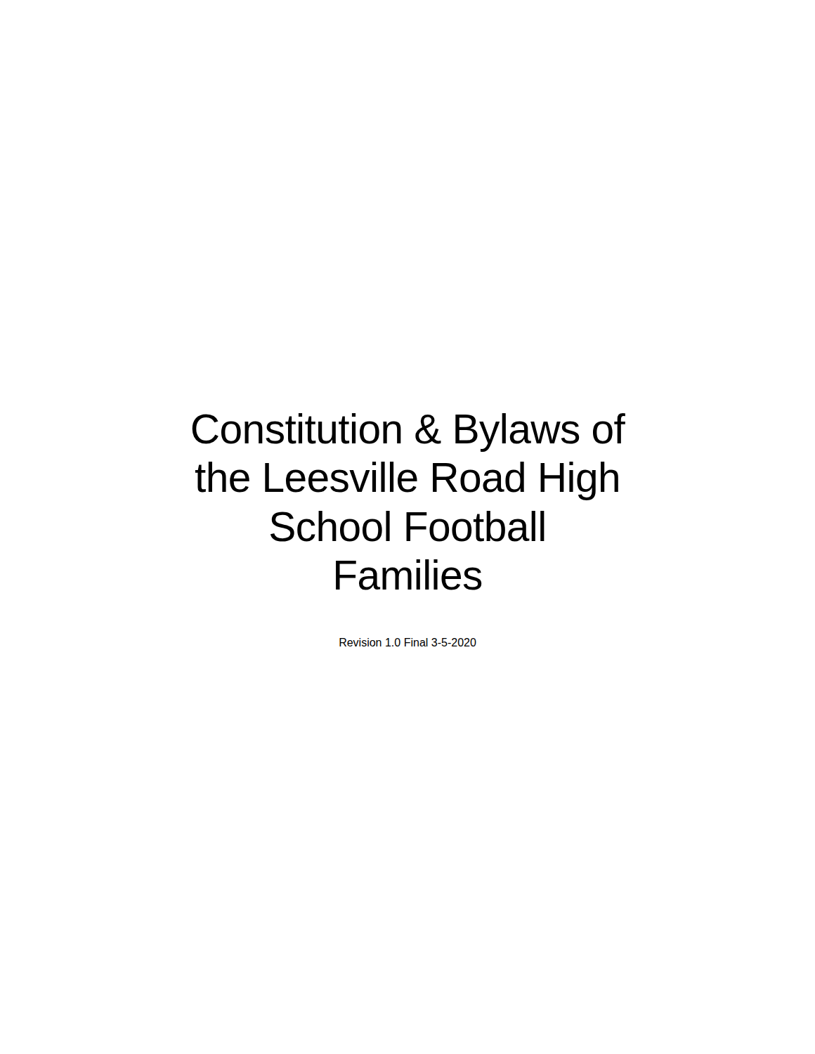Constitution & Bylaws of the Leesville Road High School Football Families
Revision 1.0 Final 3-5-2020